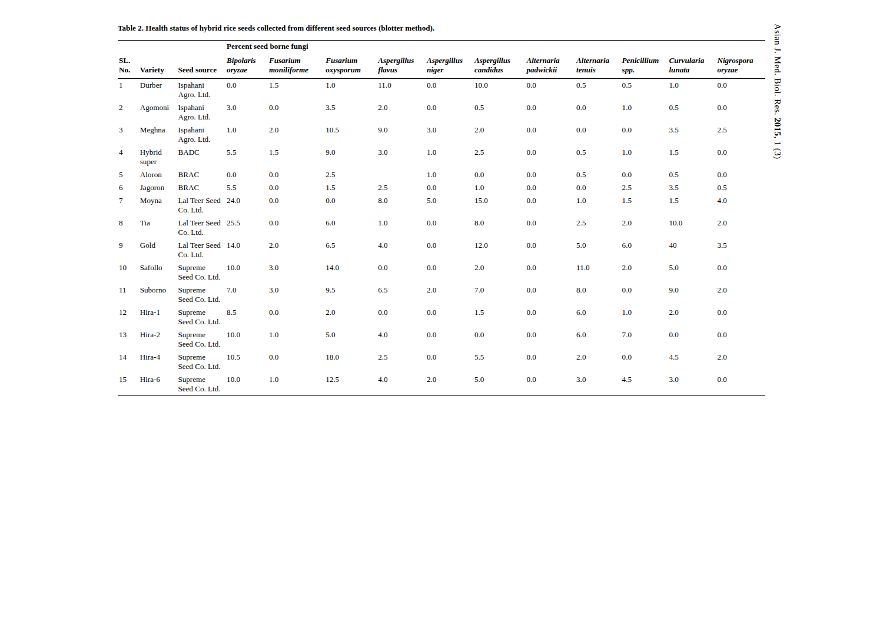Asian J. Med. Biol. Res. 2015, 1 (3)
Table 2. Health status of hybrid rice seeds collected from different seed sources (blotter method).
| SL. No. | Variety | Seed source | Percent seed borne fungi |
| --- | --- | --- | --- |
| Bipolaris oryzae | Fusarium moniliforme | Fusarium oxysporum | Aspergillus flavus | Aspergillus niger | Aspergillus candidus | Alternaria padwickii | Alternaria tenuis | Penicillium spp. | Curvularia lunata | Nigrospora oryzae |
| 1 | Durber | Ispahani Agro. Ltd. | 0.0 | 1.5 | 1.0 | 11.0 | 0.0 | 10.0 | 0.0 | 0.5 | 0.5 | 1.0 | 0.0 |
| 2 | Agomoni | Ispahani Agro. Ltd. | 3.0 | 0.0 | 3.5 | 2.0 | 0.0 | 0.5 | 0.0 | 0.0 | 1.0 | 0.5 | 0.0 |
| 3 | Meghna | Ispahani Agro. Ltd. | 1.0 | 2.0 | 10.5 | 9.0 | 3.0 | 2.0 | 0.0 | 0.0 | 0.0 | 3.5 | 2.5 |
| 4 | Hybrid super | BADC | 5.5 | 1.5 | 9.0 | 3.0 | 1.0 | 2.5 | 0.0 | 0.5 | 1.0 | 1.5 | 0.0 |
| 5 | Aloron | BRAC | 0.0 | 0.0 | 2.5 | | 1.0 | 0.0 | 0.0 | 0.5 | 0.0 | 0.5 | 0.0 |
| 6 | Jagoron | BRAC | 5.5 | 0.0 | 1.5 | 2.5 | 0.0 | 1.0 | 0.0 | 0.0 | 2.5 | 3.5 | 0.5 |
| 7 | Moyna | Lal Teer Seed Co. Ltd. | 24.0 | 0.0 | 0.0 | 8.0 | 5.0 | 15.0 | 0.0 | 1.0 | 1.5 | 1.5 | 4.0 |
| 8 | Tia | Lal Teer Seed Co. Ltd. | 25.5 | 0.0 | 6.0 | 1.0 | 0.0 | 8.0 | 0.0 | 2.5 | 2.0 | 10.0 | 2.0 |
| 9 | Gold | Lal Teer Seed Co. Ltd. | 14.0 | 2.0 | 6.5 | 4.0 | 0.0 | 12.0 | 0.0 | 5.0 | 6.0 | 40 | 3.5 |
| 10 | Safollo | Supreme Seed Co. Ltd. | 10.0 | 3.0 | 14.0 | 0.0 | 0.0 | 2.0 | 0.0 | 11.0 | 2.0 | 5.0 | 0.0 |
| 11 | Suborno | Supreme Seed Co. Ltd. | 7.0 | 3.0 | 9.5 | 6.5 | 2.0 | 7.0 | 0.0 | 8.0 | 0.0 | 9.0 | 2.0 |
| 12 | Hira-1 | Supreme Seed Co. Ltd. | 8.5 | 0.0 | 2.0 | 0.0 | 0.0 | 1.5 | 0.0 | 6.0 | 1.0 | 2.0 | 0.0 |
| 13 | Hira-2 | Supreme Seed Co. Ltd. | 10.0 | 1.0 | 5.0 | 4.0 | 0.0 | 0.0 | 0.0 | 6.0 | 7.0 | 0.0 | 0.0 |
| 14 | Hira-4 | Supreme Seed Co. Ltd. | 10.5 | 0.0 | 18.0 | 2.5 | 0.0 | 5.5 | 0.0 | 2.0 | 0.0 | 4.5 | 2.0 |
| 15 | Hira-6 | Supreme Seed Co. Ltd. | 10.0 | 1.0 | 12.5 | 4.0 | 2.0 | 5.0 | 0.0 | 3.0 | 4.5 | 3.0 | 0.0 |